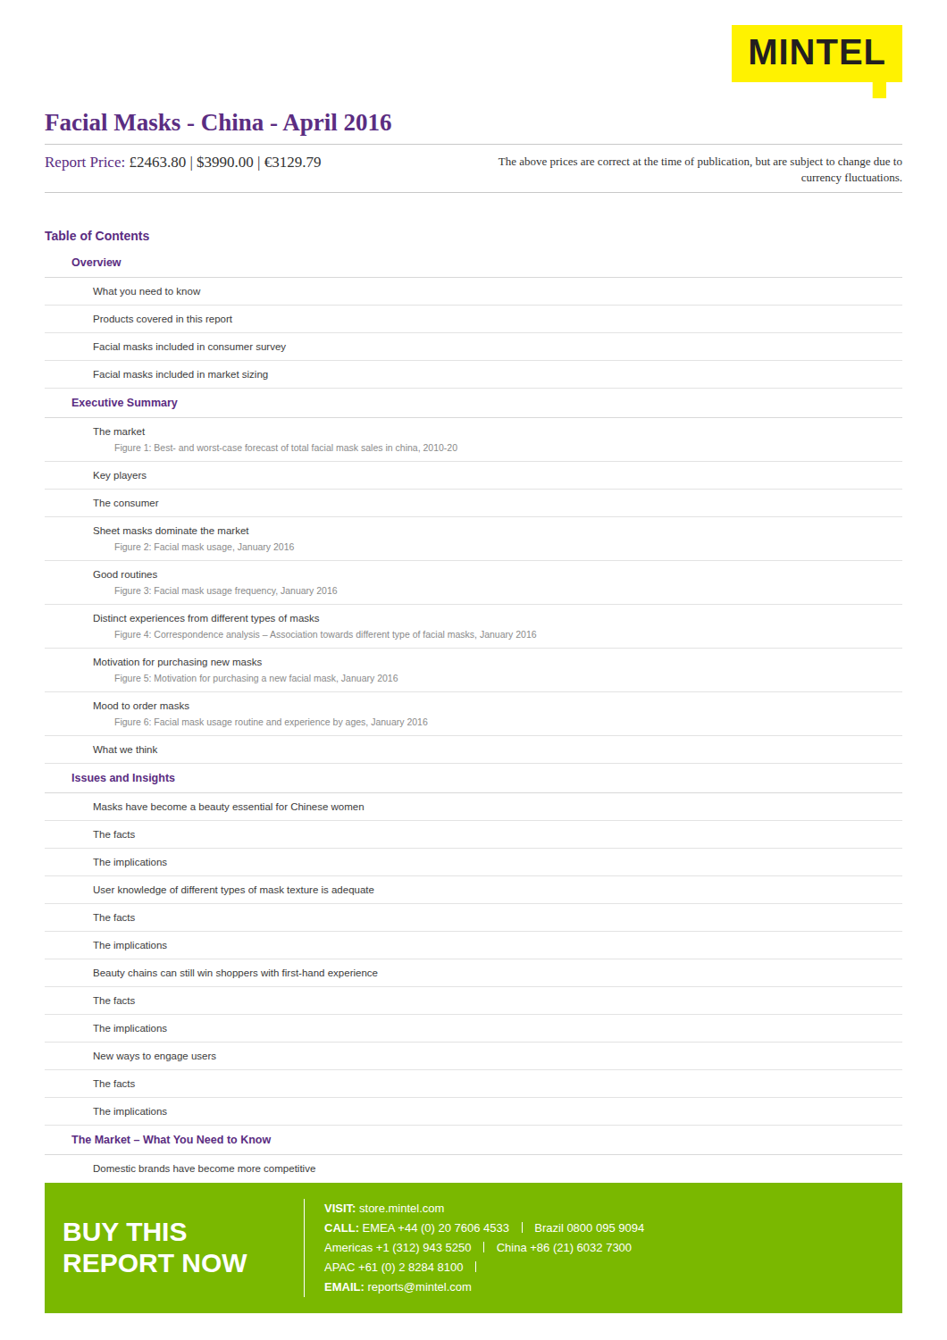MINTEL
Facial Masks - China - April 2016
Report Price: £2463.80 | $3990.00 | €3129.79
The above prices are correct at the time of publication, but are subject to change due to currency fluctuations.
Table of Contents
Overview
What you need to know
Products covered in this report
Facial masks included in consumer survey
Facial masks included in market sizing
Executive Summary
The market Figure 1: Best- and worst-case forecast of total facial mask sales in china, 2010-20
Key players
The consumer
Sheet masks dominate the market Figure 2: Facial mask usage, January 2016
Good routines Figure 3: Facial mask usage frequency, January 2016
Distinct experiences from different types of masks Figure 4: Correspondence analysis – Association towards different type of facial masks, January 2016
Motivation for purchasing new masks Figure 5: Motivation for purchasing a new facial mask, January 2016
Mood to order masks Figure 6: Facial mask usage routine and experience by ages, January 2016
What we think
Issues and Insights
Masks have become a beauty essential for Chinese women
The facts
The implications
User knowledge of different types of mask texture is adequate
The facts
The implications
Beauty chains can still win shoppers with first-hand experience
The facts
The implications
New ways to engage users
The facts
The implications
The Market – What You Need to Know
Domestic brands have become more competitive
BUY THIS
REPORT NOW
VISIT: store.mintel.com
CALL: EMEA +44 (0) 20 7606 4533 Brazil 0800 095 9094
Americas +1 (312) 943 5250 China +86 (21) 6032 7300
APAC +61 (0) 2 8284 8100
EMAIL: reports@mintel.com